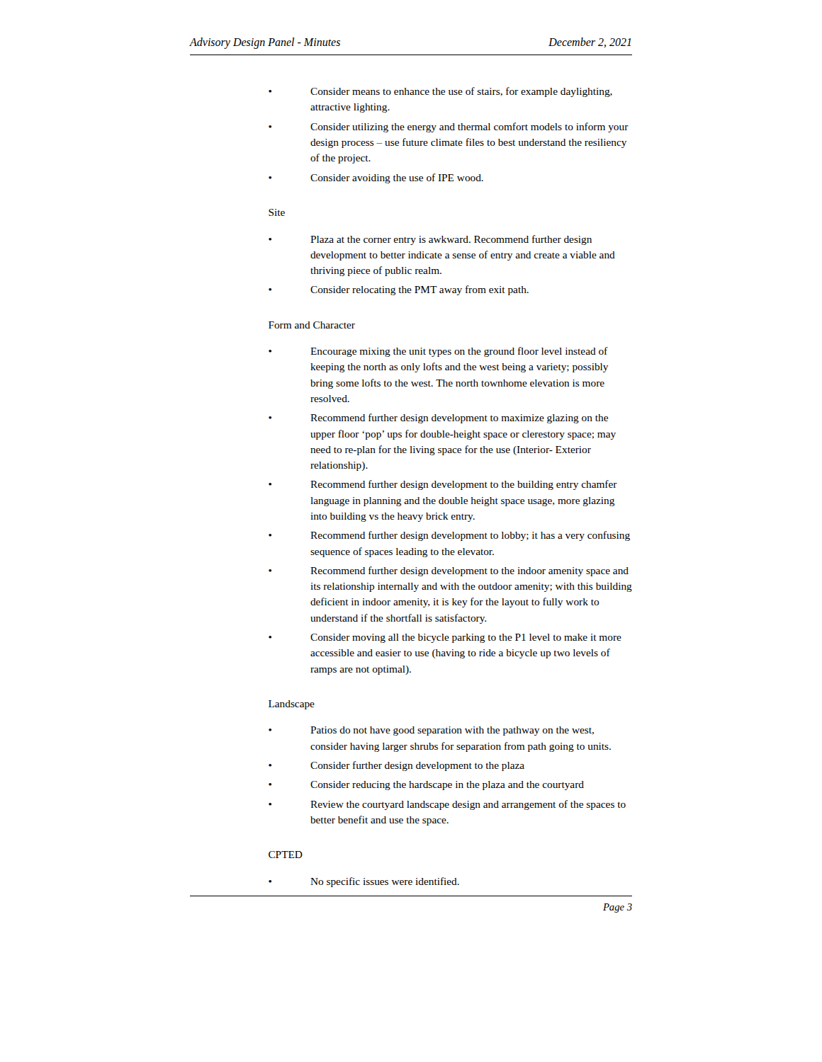Advisory Design Panel - Minutes
December 2, 2021
Consider means to enhance the use of stairs, for example daylighting, attractive lighting.
Consider utilizing the energy and thermal comfort models to inform your design process – use future climate files to best understand the resiliency of the project.
Consider avoiding the use of IPE wood.
Site
Plaza at the corner entry is awkward. Recommend further design development to better indicate a sense of entry and create a viable and thriving piece of public realm.
Consider relocating the PMT away from exit path.
Form and Character
Encourage mixing the unit types on the ground floor level instead of keeping the north as only lofts and the west being a variety; possibly bring some lofts to the west. The north townhome elevation is more resolved.
Recommend further design development to maximize glazing on the upper floor ‘pop’ ups for double-height space or clerestory space; may need to re-plan for the living space for the use (Interior- Exterior relationship).
Recommend further design development to the building entry chamfer language in planning and the double height space usage, more glazing into building vs the heavy brick entry.
Recommend further design development to lobby; it has a very confusing sequence of spaces leading to the elevator.
Recommend further design development to the indoor amenity space and its relationship internally and with the outdoor amenity; with this building deficient in indoor amenity, it is key for the layout to fully work to understand if the shortfall is satisfactory.
Consider moving all the bicycle parking to the P1 level to make it more accessible and easier to use (having to ride a bicycle up two levels of ramps are not optimal).
Landscape
Patios do not have good separation with the pathway on the west, consider having larger shrubs for separation from path going to units.
Consider further design development to the plaza
Consider reducing the hardscape in the plaza and the courtyard
Review the courtyard landscape design and arrangement of the spaces to better benefit and use the space.
CPTED
No specific issues were identified.
Page 3